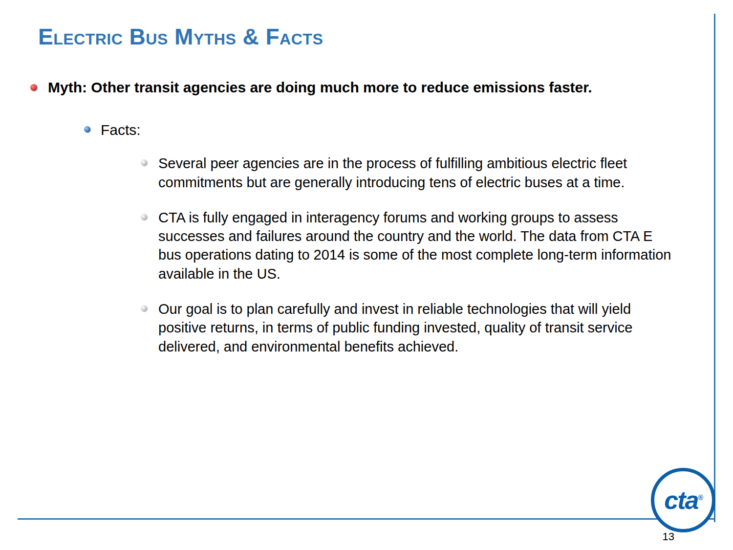Electric Bus Myths & Facts
Myth: Other transit agencies are doing much more to reduce emissions faster.
Facts:
Several peer agencies are in the process of fulfilling ambitious electric fleet commitments but are generally introducing tens of electric buses at a time.
CTA is fully engaged in interagency forums and working groups to assess successes and failures around the country and the world. The data from CTA E bus operations dating to 2014 is some of the most complete long-term information available in the US.
Our goal is to plan carefully and invest in reliable technologies that will yield positive returns, in terms of public funding invested, quality of transit service delivered, and environmental benefits achieved.
cta®
13